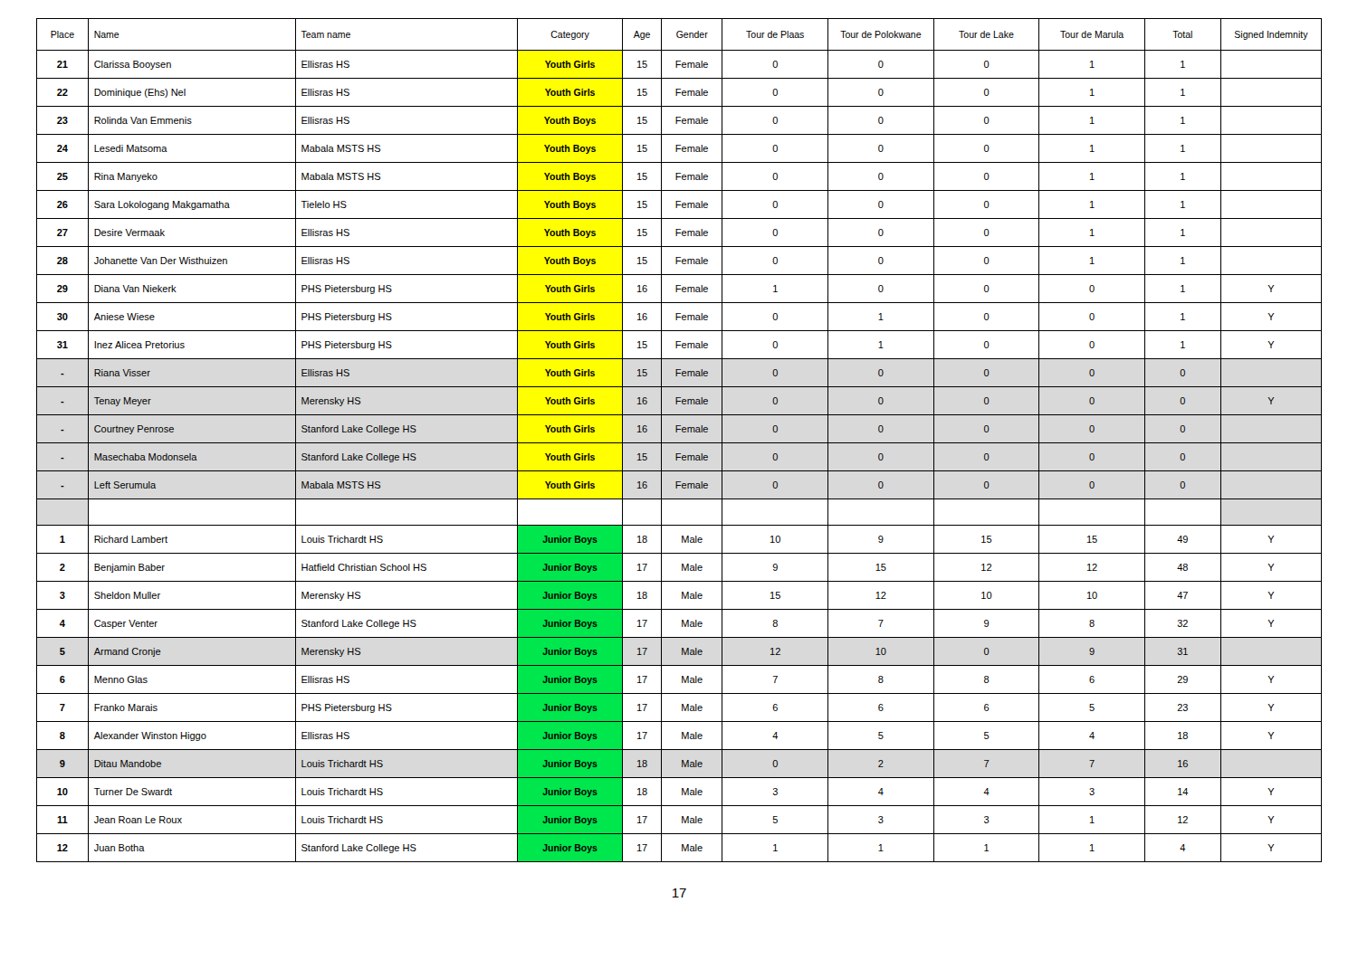| Place | Name | Team name | Category | Age | Gender | Tour de Plaas | Tour de Polokwane | Tour de Lake | Tour de Marula | Total | Signed Indemnity |
| --- | --- | --- | --- | --- | --- | --- | --- | --- | --- | --- | --- |
| 21 | Clarissa Booysen | Ellisras HS | Youth Girls | 15 | Female | 0 | 0 | 0 | 1 | 1 | |
| 22 | Dominique (Ehs) Nel | Ellisras HS | Youth Girls | 15 | Female | 0 | 0 | 0 | 1 | 1 | |
| 23 | Rolinda Van Emmenis | Ellisras HS | Youth Boys | 15 | Female | 0 | 0 | 0 | 1 | 1 | |
| 24 | Lesedi Matsoma | Mabala MSTS HS | Youth Boys | 15 | Female | 0 | 0 | 0 | 1 | 1 | |
| 25 | Rina Manyeko | Mabala MSTS HS | Youth Boys | 15 | Female | 0 | 0 | 0 | 1 | 1 | |
| 26 | Sara Lokologang Makgamatha | Tielelo HS | Youth Boys | 15 | Female | 0 | 0 | 0 | 1 | 1 | |
| 27 | Desire Vermaak | Ellisras HS | Youth Boys | 15 | Female | 0 | 0 | 0 | 1 | 1 | |
| 28 | Johanette Van Der Wisthuizen | Ellisras HS | Youth Boys | 15 | Female | 0 | 0 | 0 | 1 | 1 | |
| 29 | Diana Van Niekerk | PHS Pietersburg HS | Youth Girls | 16 | Female | 1 | 0 | 0 | 0 | 1 | Y |
| 30 | Aniese Wiese | PHS Pietersburg HS | Youth Girls | 16 | Female | 0 | 1 | 0 | 0 | 1 | Y |
| 31 | Inez Alicea Pretorius | PHS Pietersburg HS | Youth Girls | 15 | Female | 0 | 1 | 0 | 0 | 1 | Y |
| - | Riana Visser | Ellisras HS | Youth Girls | 15 | Female | 0 | 0 | 0 | 0 | 0 | |
| - | Tenay Meyer | Merensky HS | Youth Girls | 16 | Female | 0 | 0 | 0 | 0 | 0 | Y |
| - | Courtney Penrose | Stanford Lake College HS | Youth Girls | 16 | Female | 0 | 0 | 0 | 0 | 0 | |
| - | Masechaba Modonsela | Stanford Lake College HS | Youth Girls | 15 | Female | 0 | 0 | 0 | 0 | 0 | |
| - | Left Serumula | Mabala MSTS HS | Youth Girls | 16 | Female | 0 | 0 | 0 | 0 | 0 | |
| 1 | Richard Lambert | Louis Trichardt HS | Junior Boys | 18 | Male | 10 | 9 | 15 | 15 | 49 | Y |
| 2 | Benjamin Baber | Hatfield Christian School HS | Junior Boys | 17 | Male | 9 | 15 | 12 | 12 | 48 | Y |
| 3 | Sheldon Muller | Merensky HS | Junior Boys | 18 | Male | 15 | 12 | 10 | 10 | 47 | Y |
| 4 | Casper Venter | Stanford Lake College HS | Junior Boys | 17 | Male | 8 | 7 | 9 | 8 | 32 | Y |
| 5 | Armand Cronje | Merensky HS | Junior Boys | 17 | Male | 12 | 10 | 0 | 9 | 31 | |
| 6 | Menno Glas | Ellisras HS | Junior Boys | 17 | Male | 7 | 8 | 8 | 6 | 29 | Y |
| 7 | Franko Marais | PHS Pietersburg HS | Junior Boys | 17 | Male | 6 | 6 | 6 | 5 | 23 | Y |
| 8 | Alexander Winston Higgo | Ellisras HS | Junior Boys | 17 | Male | 4 | 5 | 5 | 4 | 18 | Y |
| 9 | Ditau Mandobe | Louis Trichardt HS | Junior Boys | 18 | Male | 0 | 2 | 7 | 7 | 16 | |
| 10 | Turner De Swardt | Louis Trichardt HS | Junior Boys | 18 | Male | 3 | 4 | 4 | 3 | 14 | Y |
| 11 | Jean Roan Le Roux | Louis Trichardt HS | Junior Boys | 17 | Male | 5 | 3 | 3 | 1 | 12 | Y |
| 12 | Juan Botha | Stanford Lake College HS | Junior Boys | 17 | Male | 1 | 1 | 1 | 1 | 4 | Y |
17